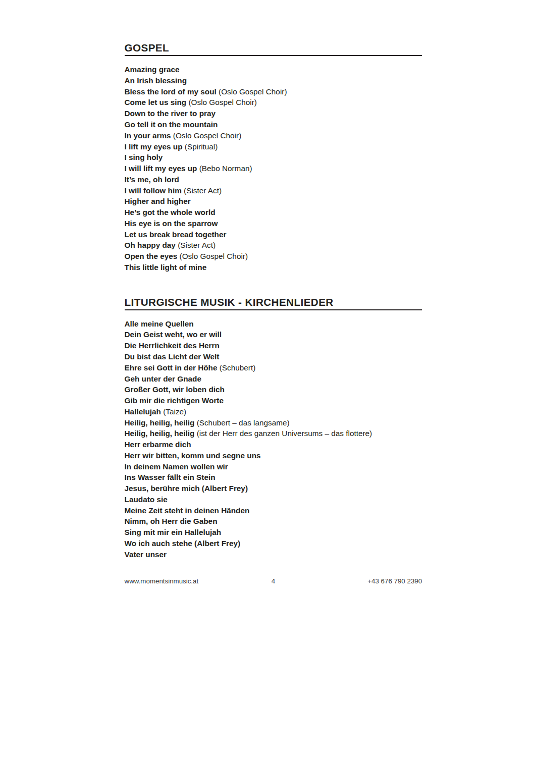GOSPEL
Amazing grace
An Irish blessing
Bless the lord of my soul (Oslo Gospel Choir)
Come let us sing (Oslo Gospel Choir)
Down to the river to pray
Go tell it on the mountain
In your arms (Oslo Gospel Choir)
I lift my eyes up (Spiritual)
I sing holy
I will lift my eyes up (Bebo Norman)
It’s me, oh lord
I will follow him (Sister Act)
Higher and higher
He’s got the whole world
His eye is on the sparrow
Let us break bread together
Oh happy day (Sister Act)
Open the eyes (Oslo Gospel Choir)
This little light of mine
LITURGISCHE MUSIK - KIRCHENLIEDER
Alle meine Quellen
Dein Geist weht, wo er will
Die Herrlichkeit des Herrn
Du bist das Licht der Welt
Ehre sei Gott in der Höhe (Schubert)
Geh unter der Gnade
Großer Gott, wir loben dich
Gib mir die richtigen Worte
Hallelujah (Taize)
Heilig, heilig, heilig (Schubert – das langsame)
Heilig, heilig, heilig (ist der Herr des ganzen Universums – das flottere)
Herr erbarme dich
Herr wir bitten, komm und segne uns
In deinem Namen wollen wir
Ins Wasser fällt ein Stein
Jesus, berühre mich (Albert Frey)
Laudato sie
Meine Zeit steht in deinen Händen
Nimm, oh Herr die Gaben
Sing mit mir ein Hallelujah
Wo ich auch stehe (Albert Frey)
Vater unser
| www.momentsinmusic.at | 4 | +43 676 790 2390 |